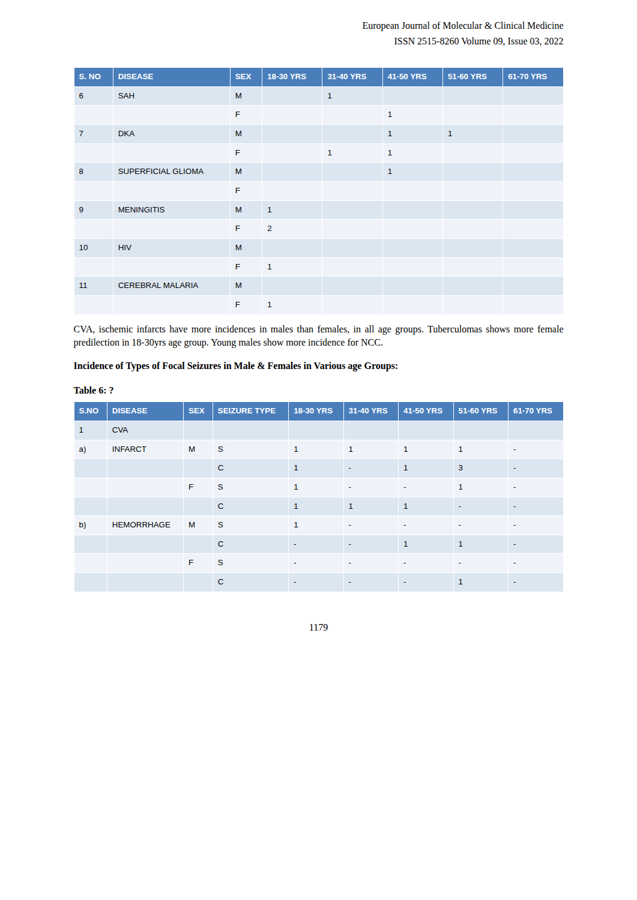European Journal of Molecular & Clinical Medicine
ISSN 2515-8260 Volume 09, Issue 03, 2022
| S. NO | DISEASE | SEX | 18-30 YRS | 31-40 YRS | 41-50 YRS | 51-60 YRS | 61-70 YRS |
| --- | --- | --- | --- | --- | --- | --- | --- |
| 6 | SAH | M | | 1 | | | |
| | | F | | | 1 | | |
| 7 | DKA | M | | | 1 | 1 | |
| | | F | | 1 | 1 | | |
| 8 | SUPERFICIAL GLIOMA | M | | | 1 | | |
| | | F | | | | | |
| 9 | MENINGITIS | M | 1 | | | | |
| | | F | 2 | | | | |
| 10 | HIV | M | | | | | |
| | | F | 1 | | | | |
| 11 | CEREBRAL MALARIA | M | | | | | |
| | | F | 1 | | | | |
CVA, ischemic infarcts have more incidences in males than females, in all age groups. Tuberculomas shows more female predilection in 18-30yrs age group. Young males show more incidence for NCC.
Incidence of Types of Focal Seizures in Male & Females in Various age Groups:
Table 6: ?
| S.NO | DISEASE | SEX | SEIZURE TYPE | 18-30 YRS | 31-40 YRS | 41-50 YRS | 51-60 YRS | 61-70 YRS |
| --- | --- | --- | --- | --- | --- | --- | --- | --- |
| 1 | CVA | | | | | | | |
| a) | INFARCT | M | S | 1 | 1 | 1 | 1 | - |
| | | | C | 1 | - | 1 | 3 | - |
| | | F | S | 1 | - | - | 1 | - |
| | | | C | 1 | 1 | 1 | - | - |
| b) | HEMORRHAGE | M | S | 1 | - | - | - | - |
| | | | C | - | - | 1 | 1 | - |
| | | F | S | - | - | - | - | - |
| | | | C | - | - | - | 1 | - |
1179